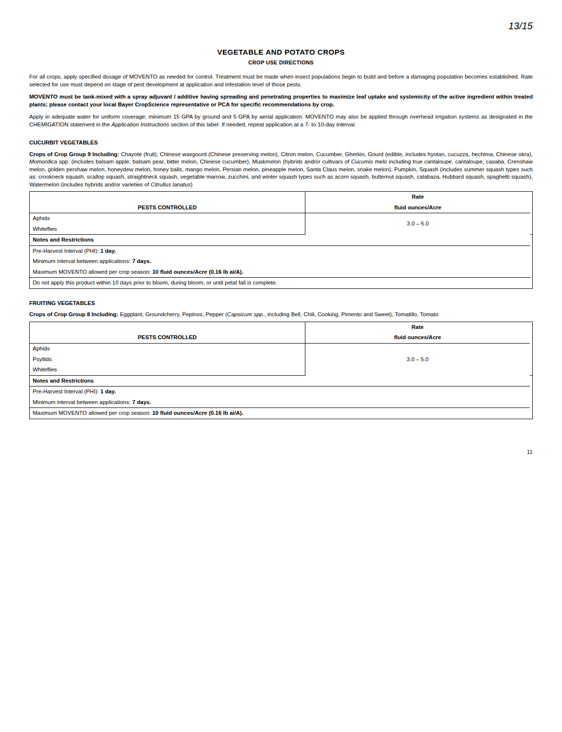13/15
VEGETABLE AND POTATO CROPS
CROP USE DIRECTIONS
For all crops, apply specified dosage of MOVENTO as needed for control. Treatment must be made when insect populations begin to build and before a damaging population becomes established. Rate selected for use must depend on stage of pest development at application and infestation level of those pests.
MOVENTO must be tank-mixed with a spray adjuvant / additive having spreading and penetrating properties to maximize leaf uptake and systemicity of the active ingredient within treated plants; please contact your local Bayer CropScience representative or PCA for specific recommendations by crop.
Apply in adequate water for uniform coverage; minimum 15 GPA by ground and 5 GPA by aerial application. MOVENTO may also be applied through overhead irrigation systems as designated in the CHEMIGATION statement in the Application Instructions section of this label. If needed, repeat application at a 7- to 10-day interval.
CUCURBIT VEGETABLES
Crops of Crop Group 9 Including: Chayote (fruit), Chinese waxgourd (Chinese preserving melon), Citron melon, Cucumber, Gherkin, Gourd (edible, includes hyotan, cucuzza, hechima, Chinese okra), Momordica spp. (includes balsam apple, balsam pear, bitter melon, Chinese cucumber), Muskmelon (hybrids and/or cultivars of Cucumis melo including true cantaloupe, cantaloupe, casaba, Crenshaw melon, golden pershaw melon, honeydew melon, honey balls, mango melon, Persian melon, pineapple melon, Santa Claus melon, snake melon), Pumpkin, Squash (includes summer squash types such as: crookneck squash, scallop squash, straightneck squash, vegetable marrow, zucchini, and winter squash types such as acorn squash, butternut squash, calabaza, Hubbard squash, spaghetti squash), Watermelon (includes hybrids and/or varieties of Citrullus lanatus)
| | Rate |
| PESTS CONTROLLED | fluid ounces/Acre |
| Aphids | 3.0 – 5.0 |
| Whiteflies | |
| Notes and Restrictions |
| Pre-Harvest Interval (PHI): 1 day. |
| Minimum interval between applications: 7 days. |
| Maximum MOVENTO allowed per crop season: 10 fluid ounces/Acre (0.16 lb ai/A). |
| Do not apply this product within 10 days prior to bloom, during bloom, or until petal fall is complete. |
FRUITING VEGETABLES
Crops of Crop Group 8 Including: Eggplant, Groundcherry, Pepinos, Pepper (Capsicum spp., including Bell, Chili, Cooking, Pimento and Sweet), Tomatillo, Tomato
| | Rate |
| PESTS CONTROLLED | fluid ounces/Acre |
| Aphids | 3.0 – 5.0 |
| Psyllids |
| Whiteflies | |
| Notes and Restrictions |
| Pre-Harvest Interval (PHI): 1 day. |
| Minimum interval between applications: 7 days. |
| Maximum MOVENTO allowed per crop season: 10 fluid ounces/Acre (0.16 lb ai/A). |
11